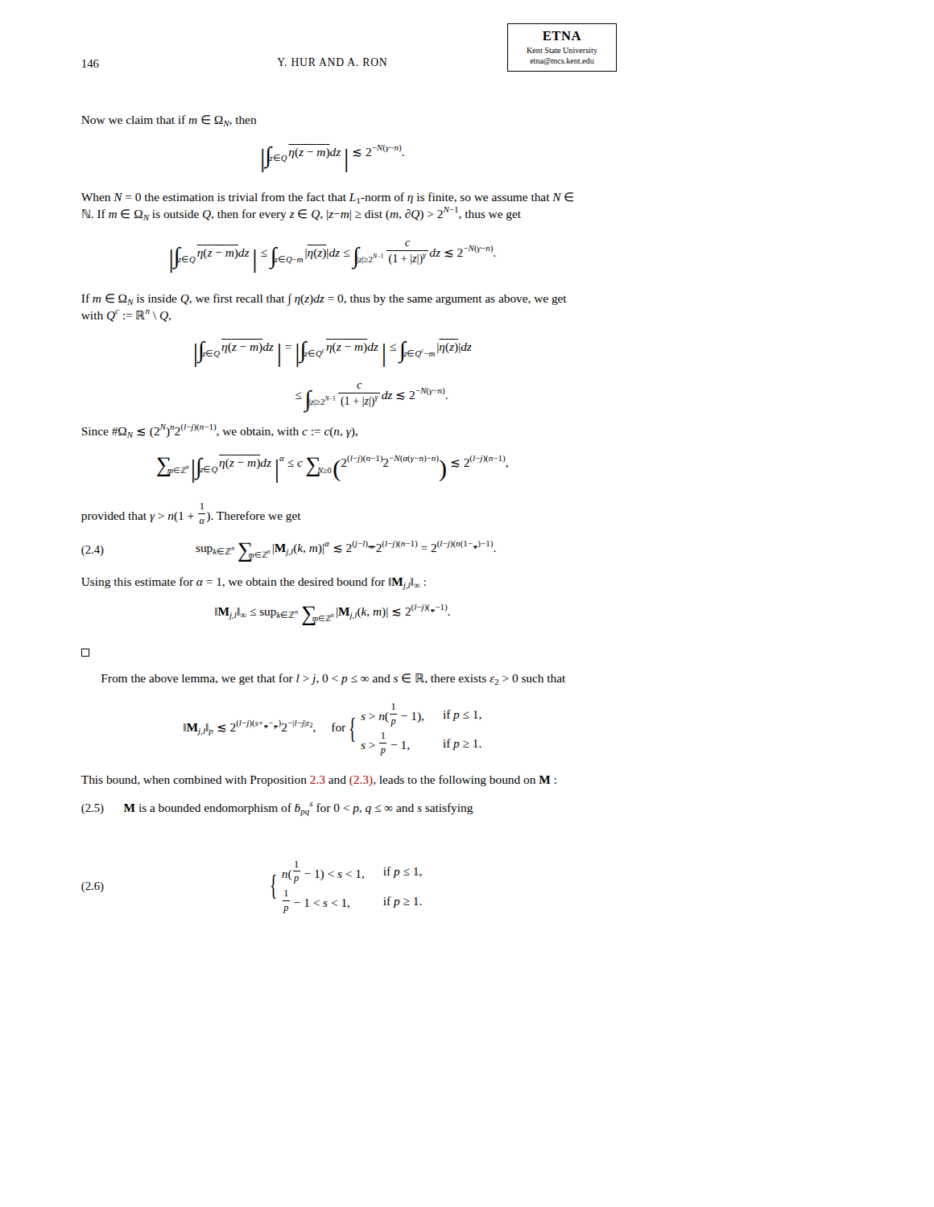ETNA Kent State University etna@mcs.kent.edu
146 Y. HUR AND A. RON
Now we claim that if m ∈ ΩN, then
|∫z∈Q η(z − m) dz | ≲ 2−N(γ−n).
When N = 0 the estimation is trivial from the fact that L1-norm of η is finite, so we assume that N ∈ ℕ. If m ∈ ΩN is outside Q, then for every z ∈ Q, |z−m| ≥ dist (m, ∂Q) > 2N−1, thus we get
|∫z∈Q η(z − m) dz | ≤ ∫z∈Q−m|η(z)|dz ≤ ∫|z|≥2N−1 c(1 + |z|)γ dz ≲ 2−N(γ−n).
If m ∈ ΩN is inside Q, we first recall that ∫ η(z)dz = 0, thus by the same argument as above, we get with Qc := ℝn \ Q,
| / ∫ z ∈ Q η ( z − m ) dz / = | / ∫ z ∈ Q c η ( z − m ) dz / ≤ ∫ z ∈ Q c − m / η ( z ) / dz |
| | ≤ ∫ / z /≥2 N −1 c (1 + / z /) γ dz ≲ 2 − N ( γ − n ) . |
Since #ΩN ≲ (2N)n2(l−j)(n−1), we obtain, with c := c(n, γ),
∑m∈ℤn|∫z∈Q η(z − m) dz |α ≤ c ∑N≥0(2(l−j)(n−1)2−N(α(γ−n)−n)) ≲ 2(l−j)(n−1),
provided that γ > n(1 + 1 α). Therefore we get
(2.4)
supk∈ℤn ∑m∈ℤn|Mj,l(k, m)|α ≲ 2(j−l)nα 22(l−j)(n−1) = 2(l−j)(n(1−α 2)−1).
Using this estimate for α = 1, we obtain the desired bound for ‖Mj,l‖∞ :
‖Mj,l‖∞ ≤ supk∈ℤn ∑m∈ℤn|Mj,l(k, m)| ≲ 2(l−j)(n 2−1).
From the above lemma, we get that for l > j, 0 < p ≤ ∞ and s ∈ ℝ, there exists ε2 > 0 such that
‖Mj,l‖p ≲ 2(l−j)(s+n 2−np)2−|l−j|ε2, for {
| s > n ( 1 p − 1), | if p ≤ 1, |
| s > 1 p − 1, | if p ≥ 1. |
This bound, when combined with Proposition 2.3 and (2.3), leads to the following bound on M :
(2.5)
M is a bounded endomorphism of ḃpqs for 0 < p, q ≤ ∞ and s satisfying
(2.6)
{
| n ( 1 p − 1) < s < 1, | if p ≤ 1, |
| 1 p − 1 < s < 1, | if p ≥ 1. |